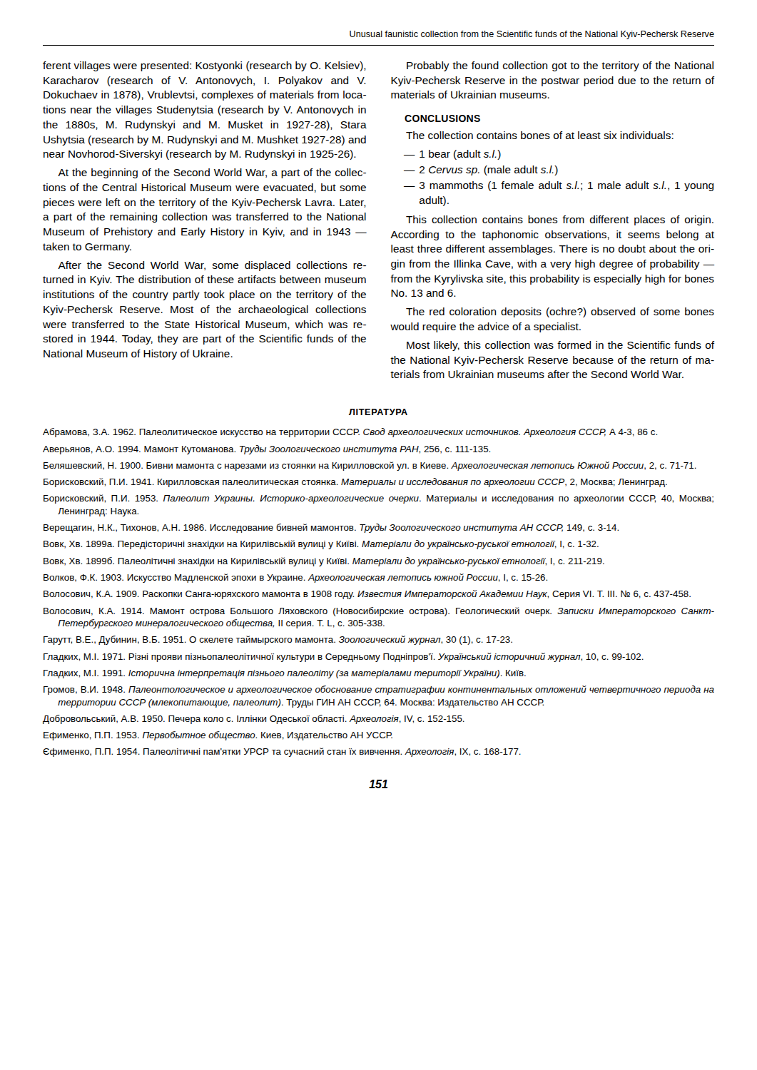Unusual faunistic collection from the Scientific funds of the National Kyiv-Pechersk Reserve
ferent villages were presented: Kostyonki (research by O. Kelsiev), Karacharov (research of V. Antonovych, I. Polyakov and V. Dokuchaev in 1878), Vrublevtsi, complexes of materials from locations near the villages Studenytsia (research by V. Antonovych in the 1880s, M. Rudynskyi and M. Musket in 1927-28), Stara Ushytsia (research by M. Rudynskyi and M. Mushket 1927-28) and near Novhorod-Siverskyi (research by M. Rudynskyi in 1925-26).
At the beginning of the Second World War, a part of the collections of the Central Historical Museum were evacuated, but some pieces were left on the territory of the Kyiv-Pechersk Lavra. Later, a part of the remaining collection was transferred to the National Museum of Prehistory and Early History in Kyiv, and in 1943 — taken to Germany.
After the Second World War, some displaced collections returned in Kyiv. The distribution of these artifacts between museum institutions of the country partly took place on the territory of the Kyiv-Pechersk Reserve. Most of the archaeological collections were transferred to the State Historical Museum, which was restored in 1944. Today, they are part of the Scientific funds of the National Museum of History of Ukraine.
Probably the found collection got to the territory of the National Kyiv-Pechersk Reserve in the postwar period due to the return of materials of Ukrainian museums.
Conclusions
The collection contains bones of at least six individuals:
1 bear (adult s.l.)
2 Cervus sp. (male adult s.l.)
3 mammoths (1 female adult s.l.; 1 male adult s.l., 1 young adult).
This collection contains bones from different places of origin. According to the taphonomic observations, it seems belong at least three different assemblages. There is no doubt about the origin from the Illinka Cave, with a very high degree of probability — from the Kyrylivska site, this probability is especially high for bones No. 13 and 6.
The red coloration deposits (ochre?) observed of some bones would require the advice of a specialist.
Most likely, this collection was formed in the Scientific funds of the National Kyiv-Pechersk Reserve because of the return of materials from Ukrainian museums after the Second World War.
Література
Абрамова, З.А. 1962. Палеолитическое искусство на территории СССР. Свод археологических источников. Археология СССР, А 4-3, 86 с.
Аверьянов, А.О. 1994. Мамонт Кутоманова. Труды Зоологического института РАН, 256, с. 111-135.
Беляшевский, Н. 1900. Бивни мамонта с нарезами из стоянки на Кирилловской ул. в Киеве. Археологическая летопись Южной России, 2, с. 71-71.
Борисковский, П.И. 1941. Кирилловская палеолитическая стоянка. Материалы и исследования по археологии СССР, 2, Москва; Ленинград.
Борисковский, П.И. 1953. Палеолит Украины. Историко-археологические очерки. Материалы и исследования по археологии СССР, 40, Москва; Ленинград: Наука.
Верещагин, Н.К., Тихонов, А.Н. 1986. Исследование бивней мамонтов. Труды Зоологического института АН СССР, 149, с. 3-14.
Вовк, Хв. 1899а. Передісторичні знахідки на Кирилівській вулиці у Київі. Матеріали до українсько-руської етнології, I, с. 1-32.
Вовк, Хв. 1899б. Палеолітичні знахідки на Кирилівській вулиці у Київі. Матеріали до українсько-руської етнології, I, с. 211-219.
Волков, Ф.К. 1903. Искусство Мадленской эпохи в Украине. Археологическая летопись южной России, I, с. 15-26.
Волосович, К.А. 1909. Раскопки Санга-юряхского мамонта в 1908 году. Известия Императорской Академии Наук, Серия VI. Т. III. № 6, с. 437-458.
Волосович, К.А. 1914. Мамонт острова Большого Ляховского (Новосибирские острова). Геологический очерк. Записки Императорского Санкт-Петербургского минералогического общества, II серия. Т. L, с. 305-338.
Гарутт, В.Е., Дубинин, В.Б. 1951. О скелете таймырского мамонта. Зоологический журнал, 30 (1), с. 17-23.
Гладких, М.І. 1971. Різні прояви пізньопалеолітичної культури в Середньому Подніпров'ї. Український історичний журнал, 10, с. 99-102.
Гладких, М.І. 1991. Історична інтерпретація пізнього палеоліту (за матеріалами території України). Київ.
Громов, В.И. 1948. Палеонтологическое и археологическое обоснование стратиграфии континентальных отложений четвертичного периода на территории СССР (млекопитающие, палеолит). Труды ГИН АН СССР, 64. Москва: Издательство АН СССР.
Добровольський, А.В. 1950. Печера коло с. Іллінки Одеської області. Археологія, IV, с. 152-155.
Ефименко, П.П. 1953. Первобытное общество. Киев, Издательство АН УССР.
Єфименко, П.П. 1954. Палеолітичні пам'ятки УРСР та сучасний стан їх вивчення. Археологія, IX, с. 168-177.
151